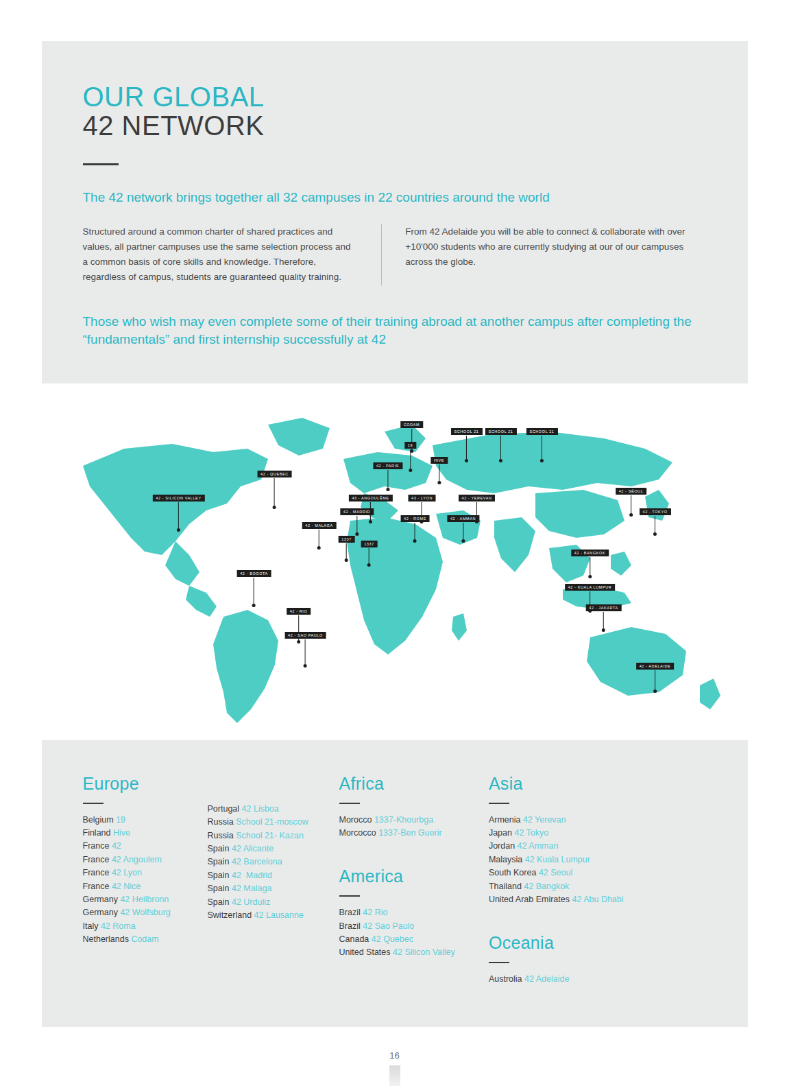OUR GLOBAL 42 NETWORK
The 42 network brings together all 32 campuses in 22 countries around the world
Structured around a common charter of shared practices and values, all partner campuses use the same selection process and a common basis of core skills and knowledge. Therefore, regardless of campus, students are guaranteed quality training.
From 42 Adelaide you will be able to connect & collaborate with over +10'000 students who are currently studying at our of our campuses across the globe.
Those who wish may even complete some of their training abroad at another campus after completing the “fundamentals” and first internship successfully at 42
42 - SILICON VALLEY
42 - QUEBEC
42 - BOGOTA
42 - RIO
42 - SAO PAULO
CODAM
19
42 - PARIS
HIVE
SCHOOL 21
SCHOOL 21
SCHOOL 21
43 - ANGOULÊME
43 - LYON
42 - MADRID
42 - MALAGA
1337
1337
42 - ROME
42 - YEREVAN
42 - AMMAN
42 - SÉOUL
42 - TOKYO
42 - BANGKOK
42 - KUALA LUMPUR
42 - JAKARTA
42 - ADELAIDE
Europe
Belgium 19
Finland Hive
France 42
France 42 Angoulem
France 42 Lyon
France 42 Nice
Germany 42 Heilbronn
Germany 42 Wolfsburg
Italy 42 Roma
Netherlands Codam
Portugal 42 Lisboa
Russia School 21-moscow
Russia School 21- Kazan
Spain 42 Alicante
Spain 42 Barcelona
Spain 42 Madrid
Spain 42 Malaga
Spain 42 Urduliz
Switzerland 42 Lausanne
Africa
Morocco 1337-Khourbga
Morcocco 1337-Ben Guerir
America
Brazil 42 Rio
Brazil 42 Sao Paulo
Canada 42 Quebec
United States 42 Silicon Valley
Asia
Armenia 42 Yerevan
Japan 42 Tokyo
Jordan 42 Amman
Malaysia 42 Kuala Lumpur
South Korea 42 Seoul
Thailand 42 Bangkok
United Arab Emirates 42 Abu Dhabi
Oceania
Austrolia 42 Adelaide
16